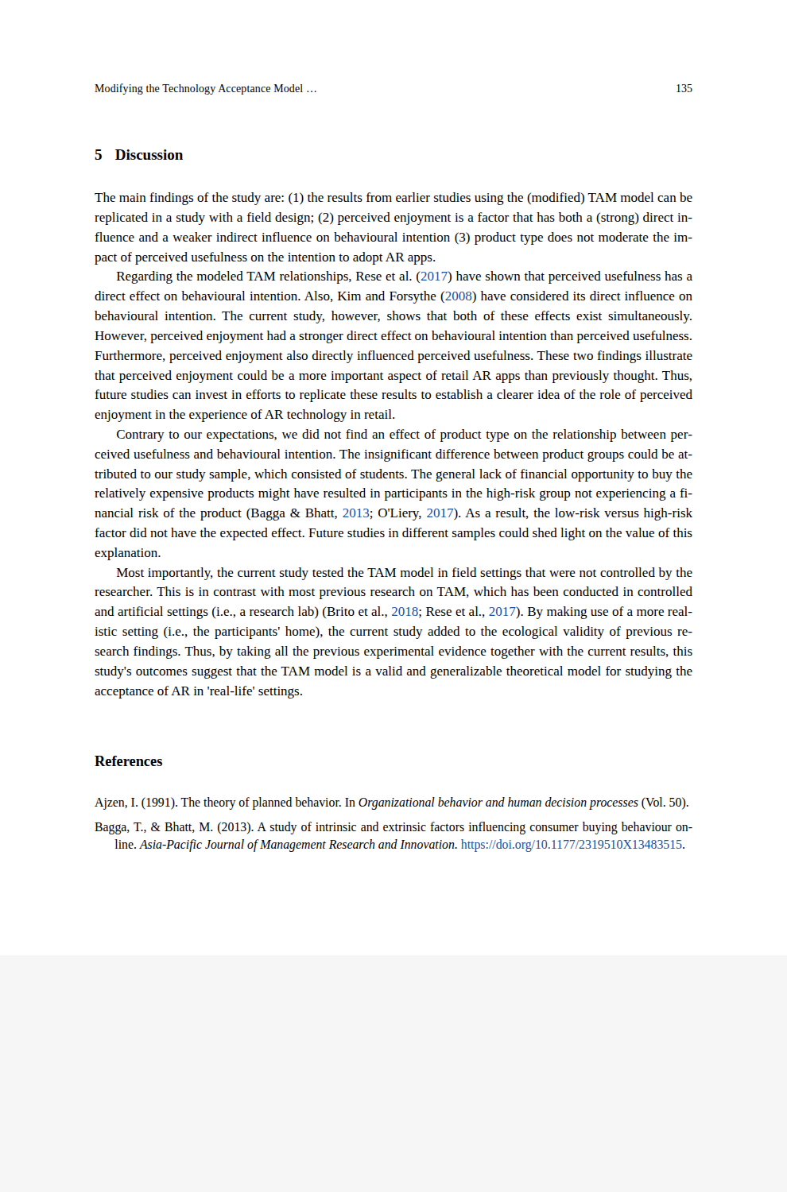Modifying the Technology Acceptance Model … 135
5 Discussion
The main findings of the study are: (1) the results from earlier studies using the (modified) TAM model can be replicated in a study with a field design; (2) perceived enjoyment is a factor that has both a (strong) direct influence and a weaker indirect influence on behavioural intention (3) product type does not moderate the impact of perceived usefulness on the intention to adopt AR apps.
Regarding the modeled TAM relationships, Rese et al. (2017) have shown that perceived usefulness has a direct effect on behavioural intention. Also, Kim and Forsythe (2008) have considered its direct influence on behavioural intention. The current study, however, shows that both of these effects exist simultaneously. However, perceived enjoyment had a stronger direct effect on behavioural intention than perceived usefulness. Furthermore, perceived enjoyment also directly influenced perceived usefulness. These two findings illustrate that perceived enjoyment could be a more important aspect of retail AR apps than previously thought. Thus, future studies can invest in efforts to replicate these results to establish a clearer idea of the role of perceived enjoyment in the experience of AR technology in retail.
Contrary to our expectations, we did not find an effect of product type on the relationship between perceived usefulness and behavioural intention. The insignificant difference between product groups could be attributed to our study sample, which consisted of students. The general lack of financial opportunity to buy the relatively expensive products might have resulted in participants in the high-risk group not experiencing a financial risk of the product (Bagga & Bhatt, 2013; O'Liery, 2017). As a result, the low-risk versus high-risk factor did not have the expected effect. Future studies in different samples could shed light on the value of this explanation.
Most importantly, the current study tested the TAM model in field settings that were not controlled by the researcher. This is in contrast with most previous research on TAM, which has been conducted in controlled and artificial settings (i.e., a research lab) (Brito et al., 2018; Rese et al., 2017). By making use of a more realistic setting (i.e., the participants' home), the current study added to the ecological validity of previous research findings. Thus, by taking all the previous experimental evidence together with the current results, this study's outcomes suggest that the TAM model is a valid and generalizable theoretical model for studying the acceptance of AR in 'real-life' settings.
References
Ajzen, I. (1991). The theory of planned behavior. In Organizational behavior and human decision processes (Vol. 50).
Bagga, T., & Bhatt, M. (2013). A study of intrinsic and extrinsic factors influencing consumer buying behaviour online. Asia-Pacific Journal of Management Research and Innovation. https://doi.org/10.1177/2319510X13483515.